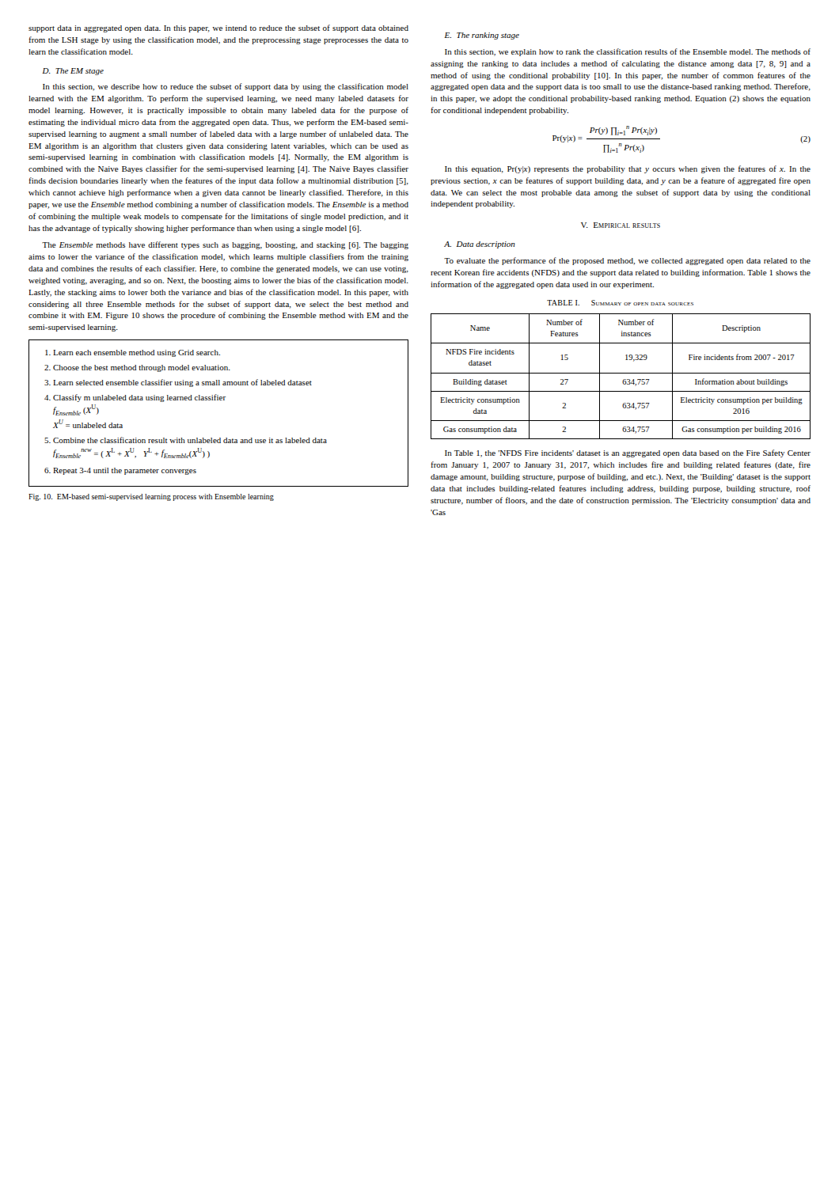support data in aggregated open data. In this paper, we intend to reduce the subset of support data obtained from the LSH stage by using the classification model, and the preprocessing stage preprocesses the data to learn the classification model.
D. The EM stage
In this section, we describe how to reduce the subset of support data by using the classification model learned with the EM algorithm. To perform the supervised learning, we need many labeled datasets for model learning. However, it is practically impossible to obtain many labeled data for the purpose of estimating the individual micro data from the aggregated open data. Thus, we perform the EM-based semi-supervised learning to augment a small number of labeled data with a large number of unlabeled data. The EM algorithm is an algorithm that clusters given data considering latent variables, which can be used as semi-supervised learning in combination with classification models [4]. Normally, the EM algorithm is combined with the Naive Bayes classifier for the semi-supervised learning [4]. The Naive Bayes classifier finds decision boundaries linearly when the features of the input data follow a multinomial distribution [5], which cannot achieve high performance when a given data cannot be linearly classified. Therefore, in this paper, we use the Ensemble method combining a number of classification models. The Ensemble is a method of combining the multiple weak models to compensate for the limitations of single model prediction, and it has the advantage of typically showing higher performance than when using a single model [6].
The Ensemble methods have different types such as bagging, boosting, and stacking [6]. The bagging aims to lower the variance of the classification model, which learns multiple classifiers from the training data and combines the results of each classifier. Here, to combine the generated models, we can use voting, weighted voting, averaging, and so on. Next, the boosting aims to lower the bias of the classification model. Lastly, the stacking aims to lower both the variance and bias of the classification model. In this paper, with considering all three Ensemble methods for the subset of support data, we select the best method and combine it with EM. Figure 10 shows the procedure of combining the Ensemble method with EM and the semi-supervised learning.
Learn each ensemble method using Grid search.
Choose the best method through model evaluation.
Learn selected ensemble classifier using a small amount of labeled dataset
Classify m unlabeled data using learned classifier
fEnsemble (XU)
XU = unlabeled data
Combine the classification result with unlabeled data and use it as labeled data
fEnsemblenew = ( XL + XU, YL + fEnsemble(XU) )
Repeat 3-4 until the parameter converges
Fig. 10. EM-based semi-supervised learning process with Ensemble learning
E. The ranking stage
In this section, we explain how to rank the classification results of the Ensemble model. The methods of assigning the ranking to data includes a method of calculating the distance among data [7, 8, 9] and a method of using the conditional probability [10]. In this paper, the number of common features of the aggregated open data and the support data is too small to use the distance-based ranking method. Therefore, in this paper, we adopt the conditional probability-based ranking method. Equation (2) shows the equation for conditional independent probability.
Pr(y|x) = Pr(y) ∏i=1n Pr(xi|y) ∏i=1n Pr(xi)
(2)
In this equation, Pr(y|x) represents the probability that y occurs when given the features of x. In the previous section, x can be features of support building data, and y can be a feature of aggregated fire open data. We can select the most probable data among the subset of support data by using the conditional independent probability.
V. Empirical results
A. Data description
To evaluate the performance of the proposed method, we collected aggregated open data related to the recent Korean fire accidents (NFDS) and the support data related to building information. Table 1 shows the information of the aggregated open data used in our experiment.
TABLE I. Summary of open data sources
| Name | Number of Features | Number of instances | Description |
| --- | --- | --- | --- |
| NFDS Fire incidents dataset | 15 | 19,329 | Fire incidents from 2007 - 2017 |
| Building dataset | 27 | 634,757 | Information about buildings |
| Electricity consumption data | 2 | 634,757 | Electricity consumption per building 2016 |
| Gas consumption data | 2 | 634,757 | Gas consumption per building 2016 |
In Table 1, the 'NFDS Fire incidents' dataset is an aggregated open data based on the Fire Safety Center from January 1, 2007 to January 31, 2017, which includes fire and building related features (date, fire damage amount, building structure, purpose of building, and etc.). Next, the 'Building' dataset is the support data that includes building-related features including address, building purpose, building structure, roof structure, number of floors, and the date of construction permission. The 'Electricity consumption' data and 'Gas